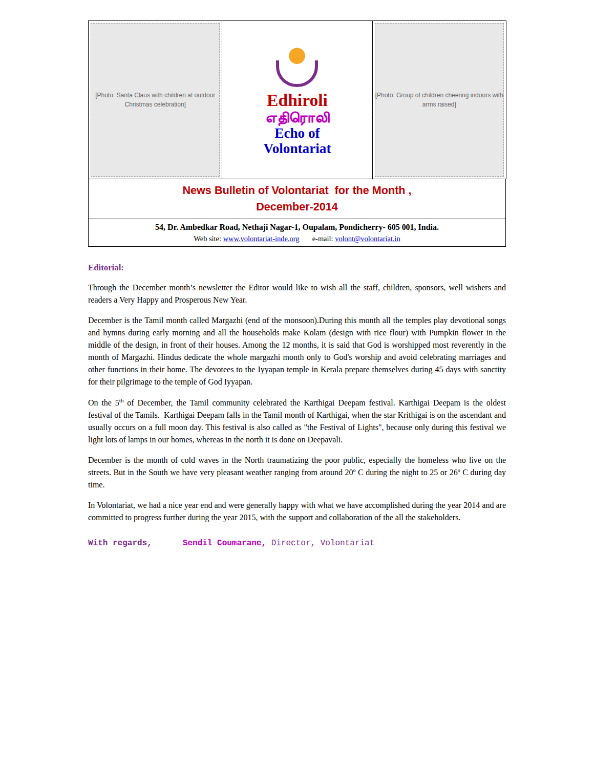[Photo: Santa Claus with children at outdoor Christmas celebration]
Edhiroli
எதிரொலி
Echo of
Volontariat
[Photo: Group of children cheering indoors with arms raised]
News Bulletin of Volontariat for the Month ,
December-2014
54, Dr. Ambedkar Road, Nethaji Nagar-1, Oupalam, Pondicherry- 605 001, India.
Web site: www.volontariat-inde.org e-mail: volont@volontariat.in
Editorial:
Through the December month’s newsletter the Editor would like to wish all the staff, children, sponsors, well wishers and readers a Very Happy and Prosperous New Year.
December is the Tamil month called Margazhi (end of the monsoon).During this month all the temples play devotional songs and hymns during early morning and all the households make Kolam (design with rice flour) with Pumpkin flower in the middle of the design, in front of their houses. Among the 12 months, it is said that God is worshipped most reverently in the month of Margazhi. Hindus dedicate the whole margazhi month only to God's worship and avoid celebrating marriages and other functions in their home. The devotees to the Iyyapan temple in Kerala prepare themselves during 45 days with sanctity for their pilgrimage to the temple of God Iyyapan.
On the 5th of December, the Tamil community celebrated the Karthigai Deepam festival. Karthigai Deepam is the oldest festival of the Tamils. Karthigai Deepam falls in the Tamil month of Karthigai, when the star Krithigai is on the ascendant and usually occurs on a full moon day. This festival is also called as "the Festival of Lights", because only during this festival we light lots of lamps in our homes, whereas in the north it is done on Deepavali.
December is the month of cold waves in the North traumatizing the poor public, especially the homeless who live on the streets. But in the South we have very pleasant weather ranging from around 20º C during the night to 25 or 26º C during day time.
In Volontariat, we had a nice year end and were generally happy with what we have accomplished during the year 2014 and are committed to progress further during the year 2015, with the support and collaboration of the all the stakeholders.
With regards, Sendil Coumarane, Director, Volontariat